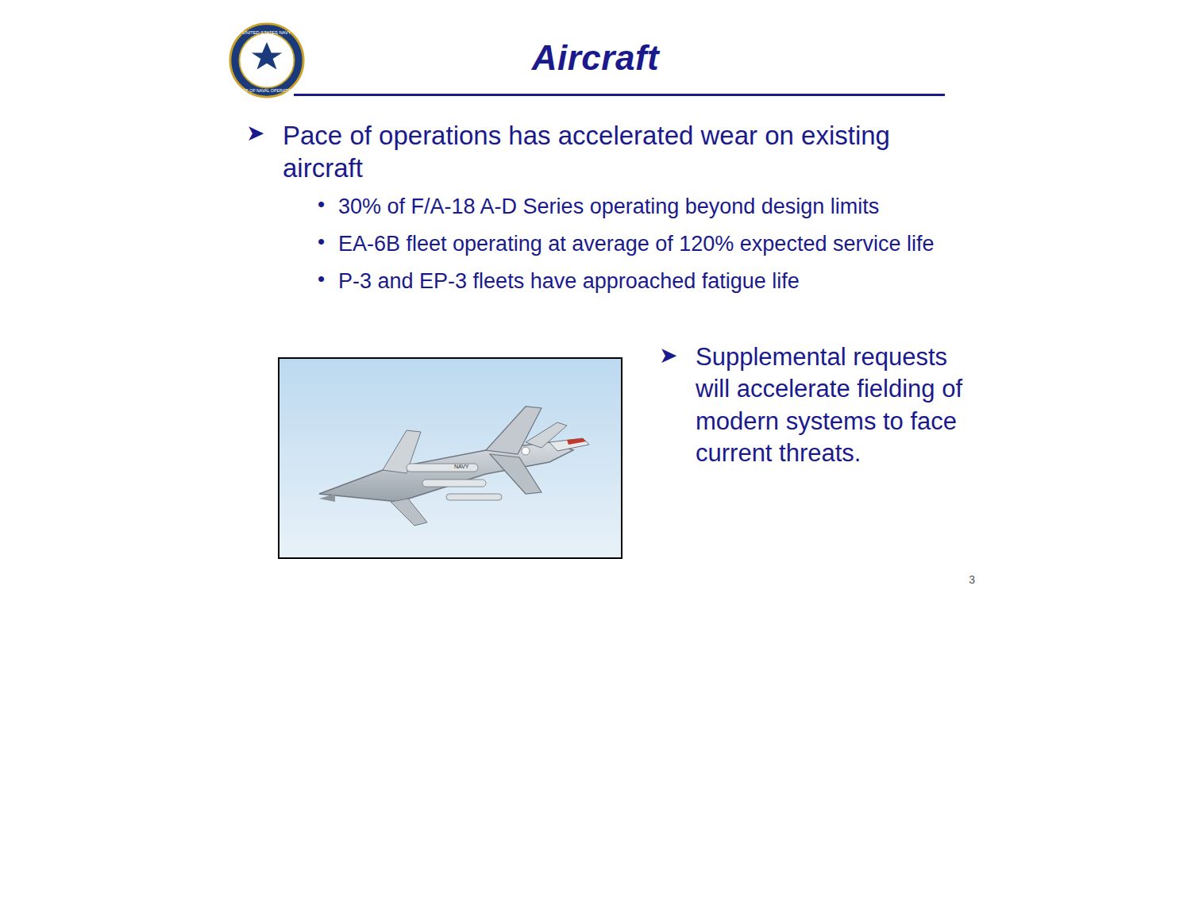UNITED STATES NAVY CHIEF OF NAVAL OPERATIONS
Aircraft
Pace of operations has accelerated wear on existing aircraft
30% of F/A-18 A-D Series operating beyond design limits
EA-6B fleet operating at average of 120% expected service life
P-3 and EP-3 fleets have approached fatigue life
NAVY
Supplemental requests will accelerate fielding of modern systems to face current threats.
3